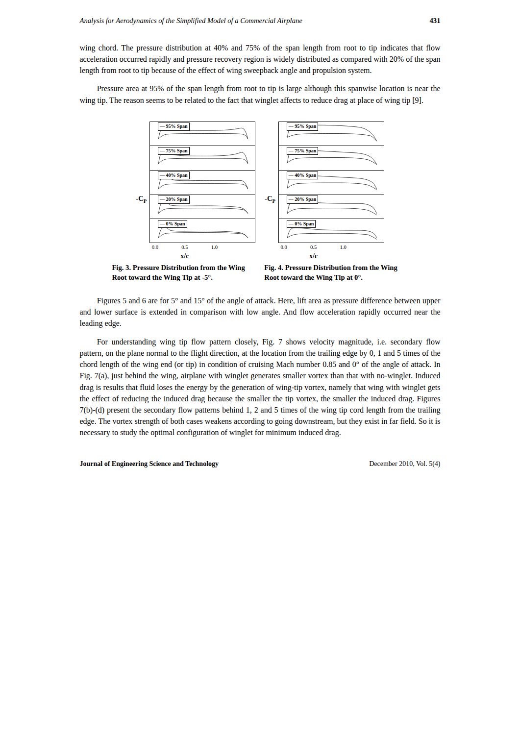431 Analysis for Aerodynamics of the Simplified Model of a Commercial Airplane
wing chord. The pressure distribution at 40% and 75% of the span length from root to tip indicates that flow acceleration occurred rapidly and pressure recovery region is widely distributed as compared with 20% of the span length from root to tip because of the effect of wing sweepback angle and propulsion system.
Pressure area at 95% of the span length from root to tip is large although this spanwise location is near the wing tip. The reason seems to be related to the fact that winglet affects to reduce drag at place of wing tip [9].
-CP
95% Span 1 0 -1
75% Span 1 0 -1
40% Span 1 0 -1
20% Span 1 0 -1
0% Span 1 0 -1
0.0 0.5 1.0 x/c
-CP
95% Span 1 0
75% Span 1 0
40% Span 1 0
20% Span 1 0 -1
0% Span 1 0 -1
0.0 0.5 1.0 x/c
Fig. 3. Pressure Distribution from the Wing Root toward the Wing Tip at -5°.
Fig. 4. Pressure Distribution from the Wing Root toward the Wing Tip at 0°.
Figures 5 and 6 are for 5° and 15° of the angle of attack. Here, lift area as pressure difference between upper and lower surface is extended in comparison with low angle. And flow acceleration rapidly occurred near the leading edge.
For understanding wing tip flow pattern closely, Fig. 7 shows velocity magnitude, i.e. secondary flow pattern, on the plane normal to the flight direction, at the location from the trailing edge by 0, 1 and 5 times of the chord length of the wing end (or tip) in condition of cruising Mach number 0.85 and 0° of the angle of attack. In Fig. 7(a), just behind the wing, airplane with winglet generates smaller vortex than that with no-winglet. Induced drag is results that fluid loses the energy by the generation of wing-tip vortex, namely that wing with winglet gets the effect of reducing the induced drag because the smaller the tip vortex, the smaller the induced drag. Figures 7(b)-(d) present the secondary flow patterns behind 1, 2 and 5 times of the wing tip cord length from the trailing edge. The vortex strength of both cases weakens according to going downstream, but they exist in far field. So it is necessary to study the optimal configuration of winglet for minimum induced drag.
Journal of Engineering Science and Technology December 2010, Vol. 5(4)